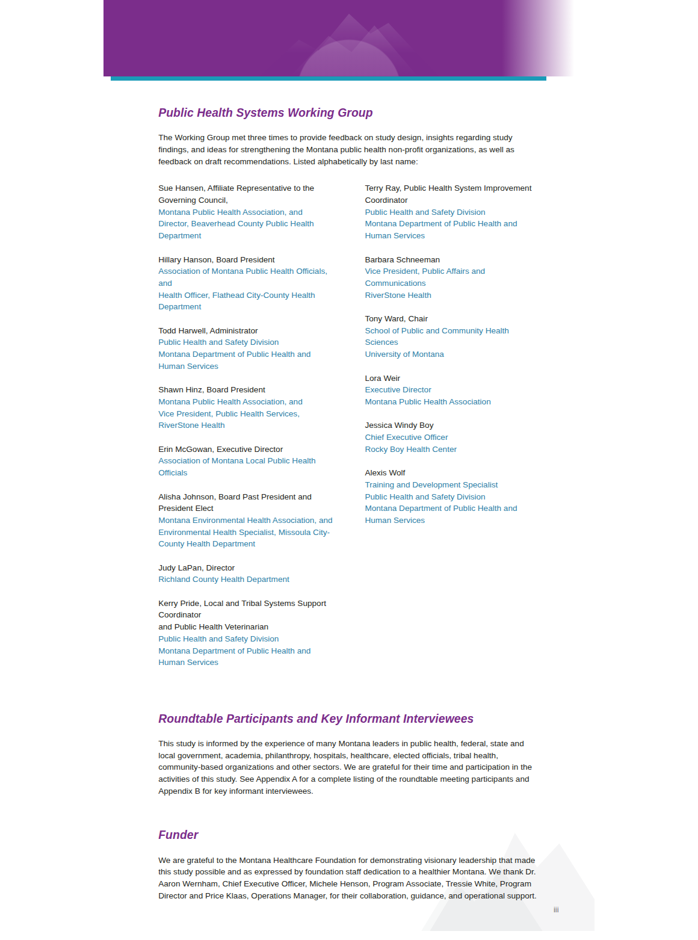Public Health Systems Working Group
The Working Group met three times to provide feedback on study design, insights regarding study findings, and ideas for strengthening the Montana public health non-profit organizations, as well as feedback on draft recommendations. Listed alphabetically by last name:
Sue Hansen, Affiliate Representative to the Governing Council,
Montana Public Health Association, and Director, Beaverhead County Public Health Department
Hillary Hanson, Board President
Association of Montana Public Health Officials, and Health Officer, Flathead City-County Health Department
Todd Harwell, Administrator
Public Health and Safety Division Montana Department of Public Health and Human Services
Shawn Hinz, Board President
Montana Public Health Association, and Vice President, Public Health Services, RiverStone Health
Erin McGowan, Executive Director
Association of Montana Local Public Health Officials
Alisha Johnson, Board Past President and President Elect
Montana Environmental Health Association, and Environmental Health Specialist, Missoula City-County Health Department
Judy LaPan, Director
Richland County Health Department
Kerry Pride, Local and Tribal Systems Support Coordinator
and Public Health Veterinarian
Public Health and Safety Division Montana Department of Public Health and Human Services
Terry Ray, Public Health System Improvement Coordinator
Public Health and Safety Division Montana Department of Public Health and Human Services
Barbara Schneeman
Vice President, Public Affairs and Communications RiverStone Health
Tony Ward, Chair
School of Public and Community Health Sciences University of Montana
Lora Weir
Executive Director Montana Public Health Association
Jessica Windy Boy
Chief Executive Officer Rocky Boy Health Center
Alexis Wolf
Training and Development Specialist Public Health and Safety Division Montana Department of Public Health and Human Services
Roundtable Participants and Key Informant Interviewees
This study is informed by the experience of many Montana leaders in public health, federal, state and local government, academia, philanthropy, hospitals, healthcare, elected officials, tribal health, community-based organizations and other sectors. We are grateful for their time and participation in the activities of this study. See Appendix A for a complete listing of the roundtable meeting participants and Appendix B for key informant interviewees.
Funder
We are grateful to the Montana Healthcare Foundation for demonstrating visionary leadership that made this study possible and as expressed by foundation staff dedication to a healthier Montana. We thank Dr. Aaron Wernham, Chief Executive Officer, Michele Henson, Program Associate, Tressie White, Program Director and Price Klaas, Operations Manager, for their collaboration, guidance, and operational support.
iii